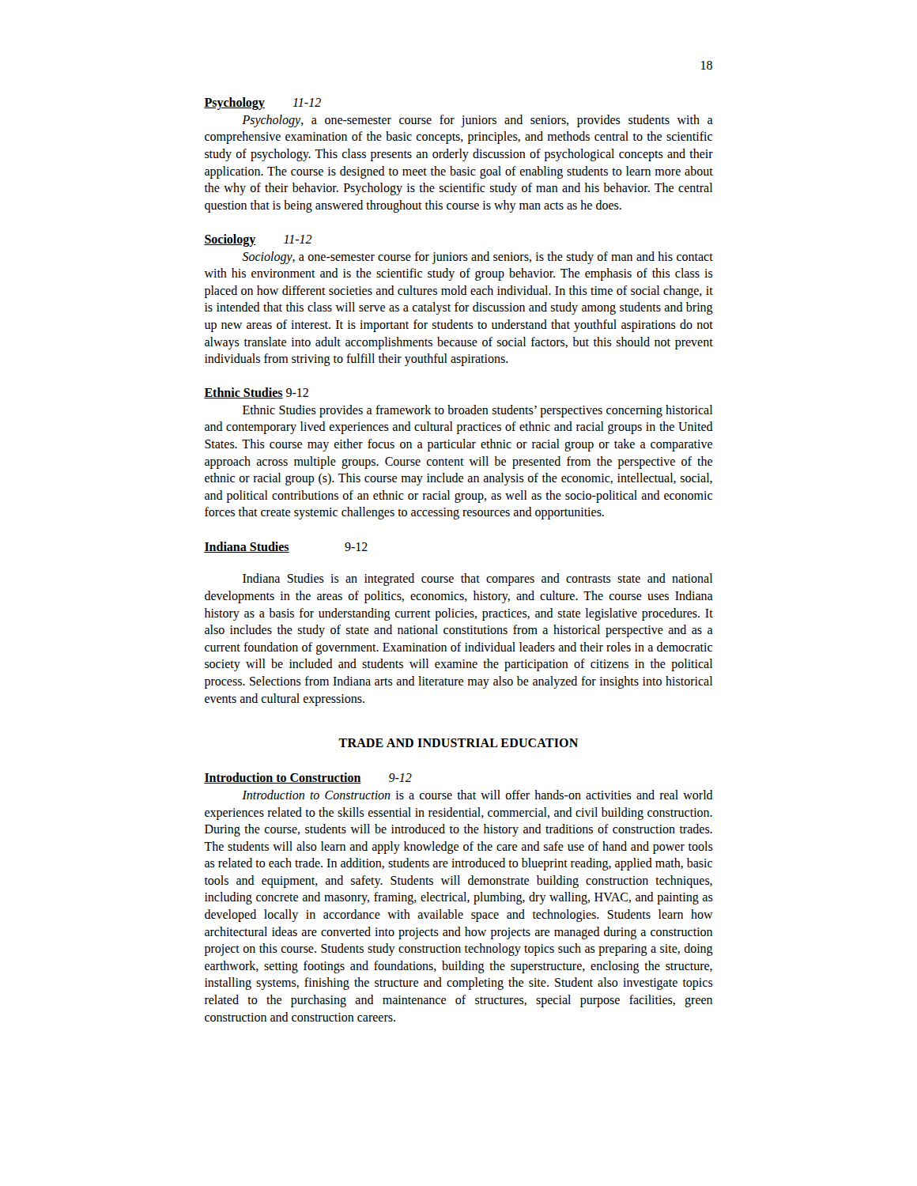18
Psychology 11-12
Psychology, a one-semester course for juniors and seniors, provides students with a comprehensive examination of the basic concepts, principles, and methods central to the scientific study of psychology. This class presents an orderly discussion of psychological concepts and their application. The course is designed to meet the basic goal of enabling students to learn more about the why of their behavior. Psychology is the scientific study of man and his behavior. The central question that is being answered throughout this course is why man acts as he does.
Sociology 11-12
Sociology, a one-semester course for juniors and seniors, is the study of man and his contact with his environment and is the scientific study of group behavior. The emphasis of this class is placed on how different societies and cultures mold each individual. In this time of social change, it is intended that this class will serve as a catalyst for discussion and study among students and bring up new areas of interest. It is important for students to understand that youthful aspirations do not always translate into adult accomplishments because of social factors, but this should not prevent individuals from striving to fulfill their youthful aspirations.
Ethnic Studies 9-12
Ethnic Studies provides a framework to broaden students’ perspectives concerning historical and contemporary lived experiences and cultural practices of ethnic and racial groups in the United States. This course may either focus on a particular ethnic or racial group or take a comparative approach across multiple groups. Course content will be presented from the perspective of the ethnic or racial group (s). This course may include an analysis of the economic, intellectual, social, and political contributions of an ethnic or racial group, as well as the socio-political and economic forces that create systemic challenges to accessing resources and opportunities.
Indiana Studies 9-12
Indiana Studies is an integrated course that compares and contrasts state and national developments in the areas of politics, economics, history, and culture. The course uses Indiana history as a basis for understanding current policies, practices, and state legislative procedures. It also includes the study of state and national constitutions from a historical perspective and as a current foundation of government. Examination of individual leaders and their roles in a democratic society will be included and students will examine the participation of citizens in the political process. Selections from Indiana arts and literature may also be analyzed for insights into historical events and cultural expressions.
TRADE AND INDUSTRIAL EDUCATION
Introduction to Construction 9-12
Introduction to Construction is a course that will offer hands-on activities and real world experiences related to the skills essential in residential, commercial, and civil building construction. During the course, students will be introduced to the history and traditions of construction trades. The students will also learn and apply knowledge of the care and safe use of hand and power tools as related to each trade. In addition, students are introduced to blueprint reading, applied math, basic tools and equipment, and safety. Students will demonstrate building construction techniques, including concrete and masonry, framing, electrical, plumbing, dry walling, HVAC, and painting as developed locally in accordance with available space and technologies. Students learn how architectural ideas are converted into projects and how projects are managed during a construction project on this course. Students study construction technology topics such as preparing a site, doing earthwork, setting footings and foundations, building the superstructure, enclosing the structure, installing systems, finishing the structure and completing the site. Student also investigate topics related to the purchasing and maintenance of structures, special purpose facilities, green construction and construction careers.